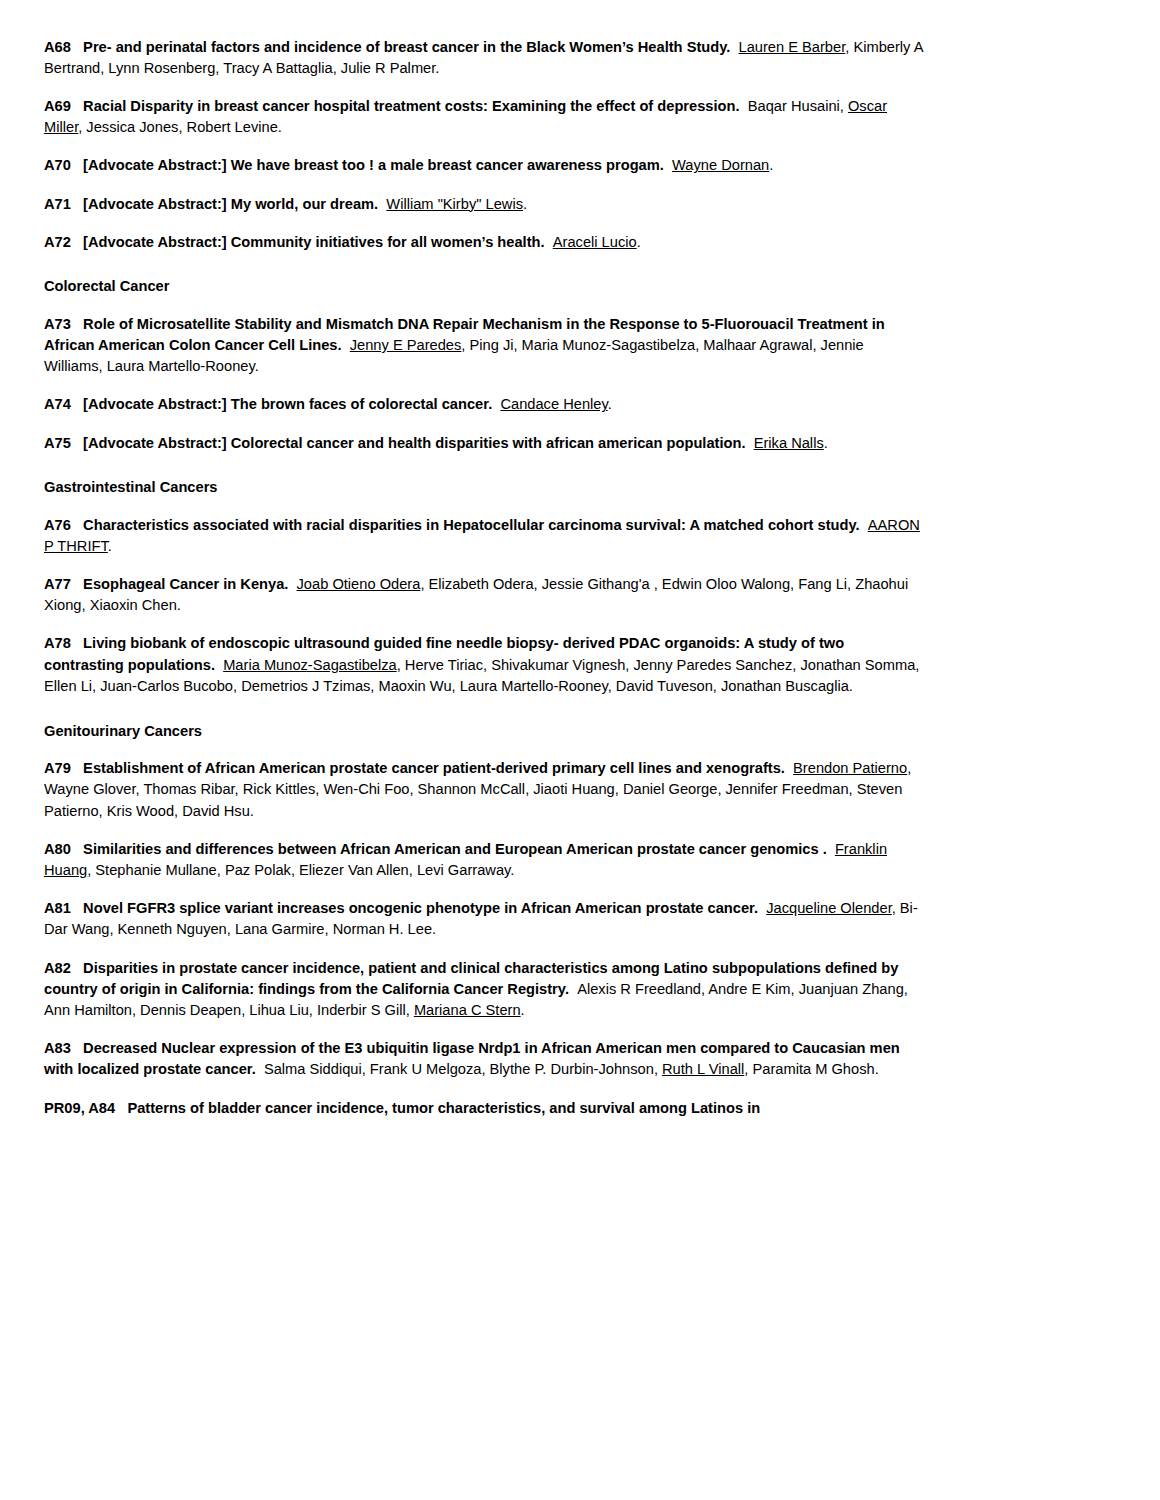A68 Pre- and perinatal factors and incidence of breast cancer in the Black Women’s Health Study. Lauren E Barber, Kimberly A Bertrand, Lynn Rosenberg, Tracy A Battaglia, Julie R Palmer.
A69 Racial Disparity in breast cancer hospital treatment costs: Examining the effect of depression. Baqar Husaini, Oscar Miller, Jessica Jones, Robert Levine.
A70 [Advocate Abstract:] We have breast too ! a male breast cancer awareness progam. Wayne Dornan.
A71 [Advocate Abstract:] My world, our dream. William "Kirby" Lewis.
A72 [Advocate Abstract:] Community initiatives for all women’s health. Araceli Lucio.
Colorectal Cancer
A73 Role of Microsatellite Stability and Mismatch DNA Repair Mechanism in the Response to 5-Fluorouacil Treatment in African American Colon Cancer Cell Lines. Jenny E Paredes, Ping Ji, Maria Munoz-Sagastibelza, Malhaar Agrawal, Jennie Williams, Laura Martello-Rooney.
A74 [Advocate Abstract:] The brown faces of colorectal cancer. Candace Henley.
A75 [Advocate Abstract:] Colorectal cancer and health disparities with african american population. Erika Nalls.
Gastrointestinal Cancers
A76 Characteristics associated with racial disparities in Hepatocellular carcinoma survival: A matched cohort study. AARON P THRIFT.
A77 Esophageal Cancer in Kenya. Joab Otieno Odera, Elizabeth Odera, Jessie Githang'a , Edwin Oloo Walong, Fang Li, Zhaohui Xiong, Xiaoxin Chen.
A78 Living biobank of endoscopic ultrasound guided fine needle biopsy- derived PDAC organoids: A study of two contrasting populations. Maria Munoz-Sagastibelza, Herve Tiriac, Shivakumar Vignesh, Jenny Paredes Sanchez, Jonathan Somma, Ellen Li, Juan-Carlos Bucobo, Demetrios J Tzimas, Maoxin Wu, Laura Martello-Rooney, David Tuveson, Jonathan Buscaglia.
Genitourinary Cancers
A79 Establishment of African American prostate cancer patient-derived primary cell lines and xenografts. Brendon Patierno, Wayne Glover, Thomas Ribar, Rick Kittles, Wen-Chi Foo, Shannon McCall, Jiaoti Huang, Daniel George, Jennifer Freedman, Steven Patierno, Kris Wood, David Hsu.
A80 Similarities and differences between African American and European American prostate cancer genomics . Franklin Huang, Stephanie Mullane, Paz Polak, Eliezer Van Allen, Levi Garraway.
A81 Novel FGFR3 splice variant increases oncogenic phenotype in African American prostate cancer. Jacqueline Olender, Bi-Dar Wang, Kenneth Nguyen, Lana Garmire, Norman H. Lee.
A82 Disparities in prostate cancer incidence, patient and clinical characteristics among Latino subpopulations defined by country of origin in California: findings from the California Cancer Registry. Alexis R Freedland, Andre E Kim, Juanjuan Zhang, Ann Hamilton, Dennis Deapen, Lihua Liu, Inderbir S Gill, Mariana C Stern.
A83 Decreased Nuclear expression of the E3 ubiquitin ligase Nrdp1 in African American men compared to Caucasian men with localized prostate cancer. Salma Siddiqui, Frank U Melgoza, Blythe P. Durbin-Johnson, Ruth L Vinall, Paramita M Ghosh.
PR09, A84 Patterns of bladder cancer incidence, tumor characteristics, and survival among Latinos in